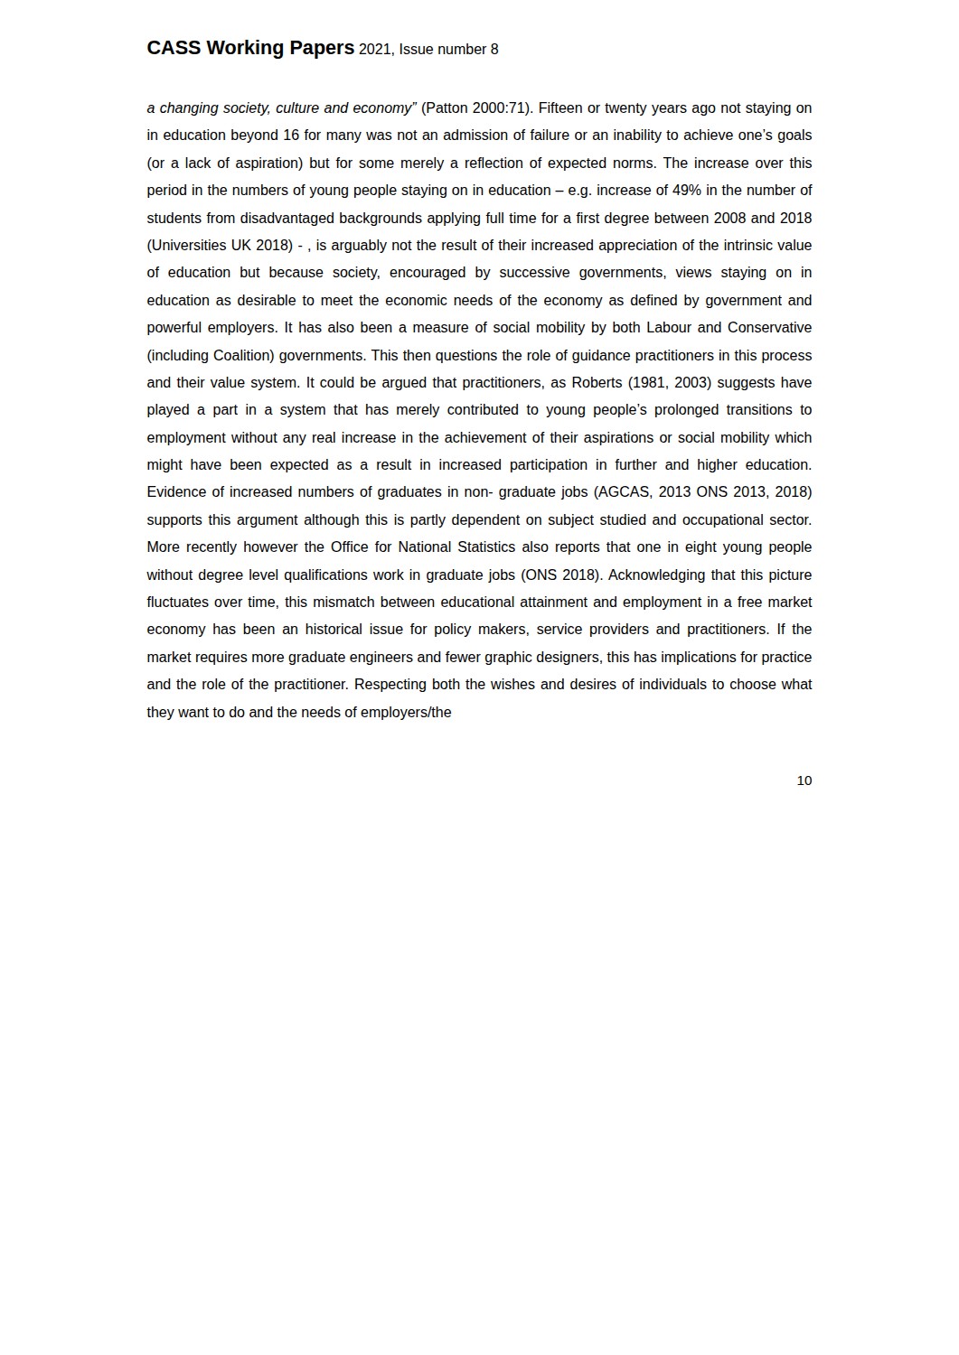CASS Working Papers
2021, Issue number 8
a changing society, culture and economy” (Patton 2000:71). Fifteen or twenty years ago not staying on in education beyond 16 for many was not an admission of failure or an inability to achieve one’s goals (or a lack of aspiration) but for some merely a reflection of expected norms. The increase over this period in the numbers of young people staying on in education – e.g. increase of 49% in the number of students from disadvantaged backgrounds applying full time for a first degree between 2008 and 2018 (Universities UK 2018) - , is arguably not the result of their increased appreciation of the intrinsic value of education but because society, encouraged by successive governments, views staying on in education as desirable to meet the economic needs of the economy as defined by government and powerful employers. It has also been a measure of social mobility by both Labour and Conservative (including Coalition) governments. This then questions the role of guidance practitioners in this process and their value system. It could be argued that practitioners, as Roberts (1981, 2003) suggests have played a part in a system that has merely contributed to young people’s prolonged transitions to employment without any real increase in the achievement of their aspirations or social mobility which might have been expected as a result in increased participation in further and higher education. Evidence of increased numbers of graduates in non- graduate jobs (AGCAS, 2013 ONS 2013, 2018) supports this argument although this is partly dependent on subject studied and occupational sector. More recently however the Office for National Statistics also reports that one in eight young people without degree level qualifications work in graduate jobs (ONS 2018). Acknowledging that this picture fluctuates over time, this mismatch between educational attainment and employment in a free market economy has been an historical issue for policy makers, service providers and practitioners. If the market requires more graduate engineers and fewer graphic designers, this has implications for practice and the role of the practitioner. Respecting both the wishes and desires of individuals to choose what they want to do and the needs of employers/the
10